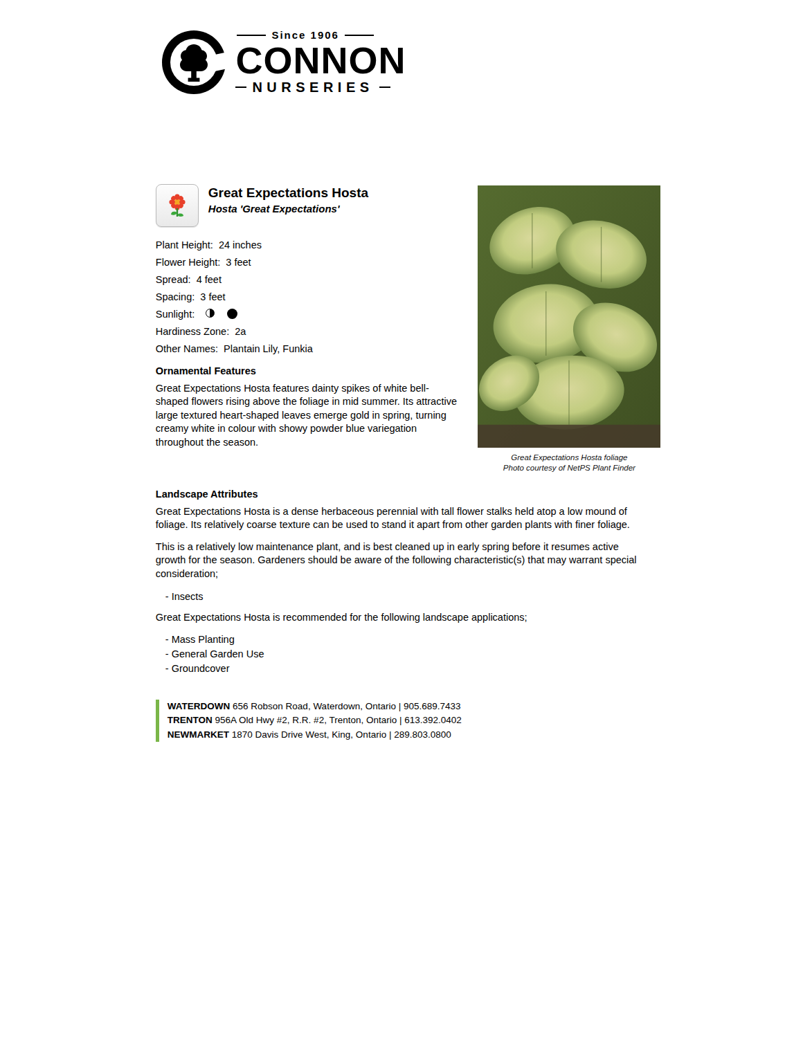Since 1906
CONNON
NURSERIES
Great Expectations Hosta
Hosta 'Great Expectations'
Plant Height: 24 inches
Flower Height: 3 feet
Spread: 4 feet
Spacing: 3 feet
Sunlight:
Hardiness Zone: 2a
Other Names: Plantain Lily, Funkia
Ornamental Features
Great Expectations Hosta features dainty spikes of white bell-shaped flowers rising above the foliage in mid summer. Its attractive large textured heart-shaped leaves emerge gold in spring, turning creamy white in colour with showy powder blue variegation throughout the season.
Great Expectations Hosta foliage
Photo courtesy of NetPS Plant Finder
Landscape Attributes
Great Expectations Hosta is a dense herbaceous perennial with tall flower stalks held atop a low mound of foliage. Its relatively coarse texture can be used to stand it apart from other garden plants with finer foliage.
This is a relatively low maintenance plant, and is best cleaned up in early spring before it resumes active growth for the season. Gardeners should be aware of the following characteristic(s) that may warrant special consideration;
Insects
Great Expectations Hosta is recommended for the following landscape applications;
Mass Planting
General Garden Use
Groundcover
WATERDOWN 656 Robson Road, Waterdown, Ontario | 905.689.7433
TRENTON 956A Old Hwy #2, R.R. #2, Trenton, Ontario | 613.392.0402
NEWMARKET 1870 Davis Drive West, King, Ontario | 289.803.0800